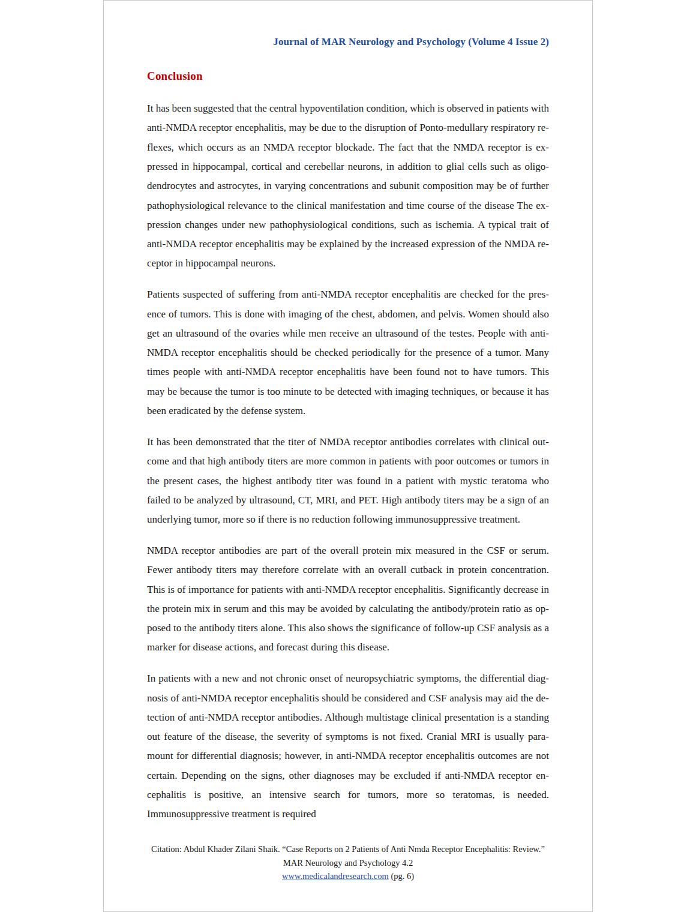Journal of MAR Neurology and Psychology (Volume 4 Issue 2)
Conclusion
It has been suggested that the central hypoventilation condition, which is observed in patients with anti-NMDA receptor encephalitis, may be due to the disruption of Ponto-medullary respiratory reflexes, which occurs as an NMDA receptor blockade. The fact that the NMDA receptor is expressed in hippocampal, cortical and cerebellar neurons, in addition to glial cells such as oligodendrocytes and astrocytes, in varying concentrations and subunit composition may be of further pathophysiological relevance to the clinical manifestation and time course of the disease The expression changes under new pathophysiological conditions, such as ischemia. A typical trait of anti-NMDA receptor encephalitis may be explained by the increased expression of the NMDA receptor in hippocampal neurons.
Patients suspected of suffering from anti-NMDA receptor encephalitis are checked for the presence of tumors. This is done with imaging of the chest, abdomen, and pelvis. Women should also get an ultrasound of the ovaries while men receive an ultrasound of the testes. People with anti-NMDA receptor encephalitis should be checked periodically for the presence of a tumor. Many times people with anti-NMDA receptor encephalitis have been found not to have tumors. This may be because the tumor is too minute to be detected with imaging techniques, or because it has been eradicated by the defense system.
It has been demonstrated that the titer of NMDA receptor antibodies correlates with clinical outcome and that high antibody titers are more common in patients with poor outcomes or tumors in the present cases, the highest antibody titer was found in a patient with mystic teratoma who failed to be analyzed by ultrasound, CT, MRI, and PET. High antibody titers may be a sign of an underlying tumor, more so if there is no reduction following immunosuppressive treatment.
NMDA receptor antibodies are part of the overall protein mix measured in the CSF or serum. Fewer antibody titers may therefore correlate with an overall cutback in protein concentration. This is of importance for patients with anti-NMDA receptor encephalitis. Significantly decrease in the protein mix in serum and this may be avoided by calculating the antibody/protein ratio as opposed to the antibody titers alone. This also shows the significance of follow-up CSF analysis as a marker for disease actions, and forecast during this disease.
In patients with a new and not chronic onset of neuropsychiatric symptoms, the differential diagnosis of anti-NMDA receptor encephalitis should be considered and CSF analysis may aid the detection of anti-NMDA receptor antibodies. Although multistage clinical presentation is a standing out feature of the disease, the severity of symptoms is not fixed. Cranial MRI is usually paramount for differential diagnosis; however, in anti-NMDA receptor encephalitis outcomes are not certain. Depending on the signs, other diagnoses may be excluded if anti-NMDA receptor encephalitis is positive, an intensive search for tumors, more so teratomas, is needed. Immunosuppressive treatment is required
Citation: Abdul Khader Zilani Shaik. “Case Reports on 2 Patients of Anti Nmda Receptor Encephalitis: Review.”
MAR Neurology and Psychology 4.2
www.medicalandresearch.com (pg. 6)